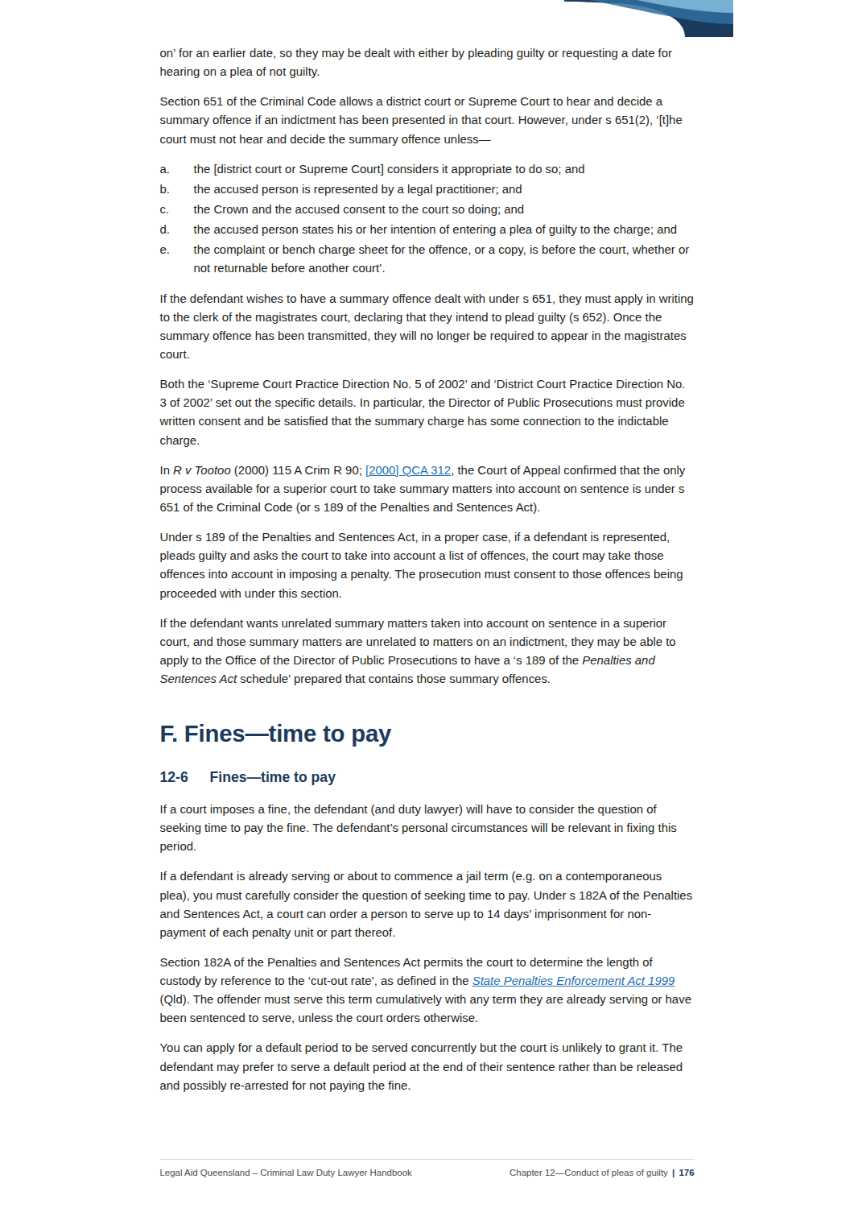on’ for an earlier date, so they may be dealt with either by pleading guilty or requesting a date for hearing on a plea of not guilty.
Section 651 of the Criminal Code allows a district court or Supreme Court to hear and decide a summary offence if an indictment has been presented in that court. However, under s 651(2), ‘[t]he court must not hear and decide the summary offence unless—
the [district court or Supreme Court] considers it appropriate to do so; and
the accused person is represented by a legal practitioner; and
the Crown and the accused consent to the court so doing; and
the accused person states his or her intention of entering a plea of guilty to the charge; and
the complaint or bench charge sheet for the offence, or a copy, is before the court, whether or not returnable before another court’.
If the defendant wishes to have a summary offence dealt with under s 651, they must apply in writing to the clerk of the magistrates court, declaring that they intend to plead guilty (s 652). Once the summary offence has been transmitted, they will no longer be required to appear in the magistrates court.
Both the ‘Supreme Court Practice Direction No. 5 of 2002’ and ‘District Court Practice Direction No. 3 of 2002’ set out the specific details. In particular, the Director of Public Prosecutions must provide written consent and be satisfied that the summary charge has some connection to the indictable charge.
In R v Tootoo (2000) 115 A Crim R 90; [2000] QCA 312, the Court of Appeal confirmed that the only process available for a superior court to take summary matters into account on sentence is under s 651 of the Criminal Code (or s 189 of the Penalties and Sentences Act).
Under s 189 of the Penalties and Sentences Act, in a proper case, if a defendant is represented, pleads guilty and asks the court to take into account a list of offences, the court may take those offences into account in imposing a penalty. The prosecution must consent to those offences being proceeded with under this section.
If the defendant wants unrelated summary matters taken into account on sentence in a superior court, and those summary matters are unrelated to matters on an indictment, they may be able to apply to the Office of the Director of Public Prosecutions to have a ‘s 189 of the Penalties and Sentences Act schedule’ prepared that contains those summary offences.
F. Fines—time to pay
12-6 Fines—time to pay
If a court imposes a fine, the defendant (and duty lawyer) will have to consider the question of seeking time to pay the fine. The defendant’s personal circumstances will be relevant in fixing this period.
If a defendant is already serving or about to commence a jail term (e.g. on a contemporaneous plea), you must carefully consider the question of seeking time to pay. Under s 182A of the Penalties and Sentences Act, a court can order a person to serve up to 14 days’ imprisonment for non-payment of each penalty unit or part thereof.
Section 182A of the Penalties and Sentences Act permits the court to determine the length of custody by reference to the ‘cut-out rate’, as defined in the State Penalties Enforcement Act 1999 (Qld). The offender must serve this term cumulatively with any term they are already serving or have been sentenced to serve, unless the court orders otherwise.
You can apply for a default period to be served concurrently but the court is unlikely to grant it. The defendant may prefer to serve a default period at the end of their sentence rather than be released and possibly re-arrested for not paying the fine.
Legal Aid Queensland – Criminal Law Duty Lawyer Handbook
Chapter 12—Conduct of pleas of guilty | 176